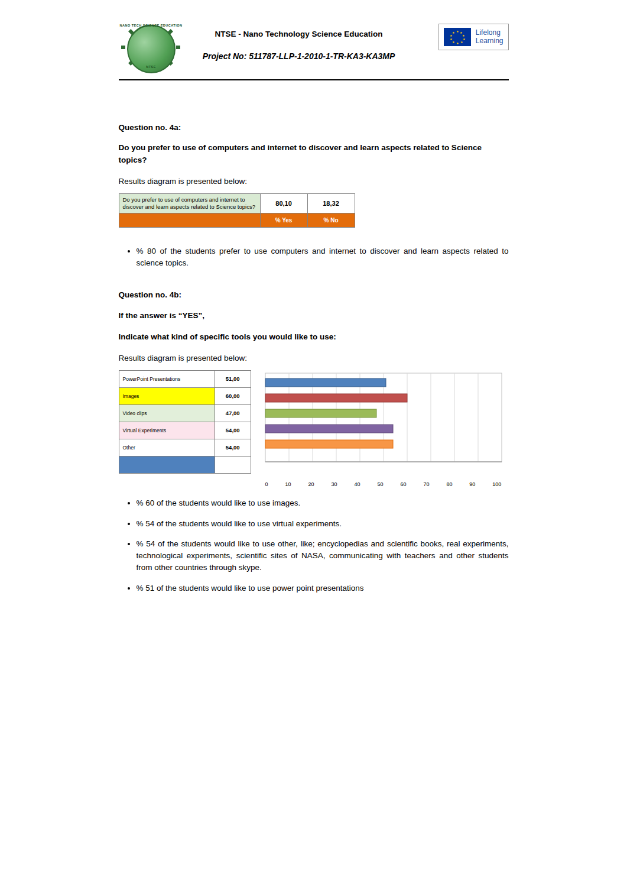NANO TECH SCIENCE EDUCATION
NTSE
NTSE - Nano Technology Science Education
Project No: 511787-LLP-1-2010-1-TR-KA3-KA3MP
★ ★ ★ ★ ★ ★ ★ ★ ★ ★
Lifelong
Learning
Question no. 4a:
Do you prefer to use of computers and internet to discover and learn aspects related to Science topics?
Results diagram is presented below:
| Do you prefer to use of computers and internet to discover and learn aspects related to Science topics? | 80,10 | 18,32 |
| | % Yes | % No |
% 80 of the students prefer to use computers and internet to discover and learn aspects related to science topics.
Question no. 4b:
If the answer is “YES”,
Indicate what kind of specific tools you would like to use:
Results diagram is presented below:
| PowerPoint Presentations | 51,00 |
| Images | 60,00 |
| Video clips | 47,00 |
| Virtual Experiments | 54,00 |
| Other | 54,00 |
| | 53,20 |
0102030405060708090100
% 60 of the students would like to use images.
% 54 of the students would like to use virtual experiments.
% 54 of the students would like to use other, like; encyclopedias and scientific books, real experiments, technological experiments, scientific sites of NASA, communicating with teachers and other students from other countries through skype.
% 51 of the students would like to use power point presentations